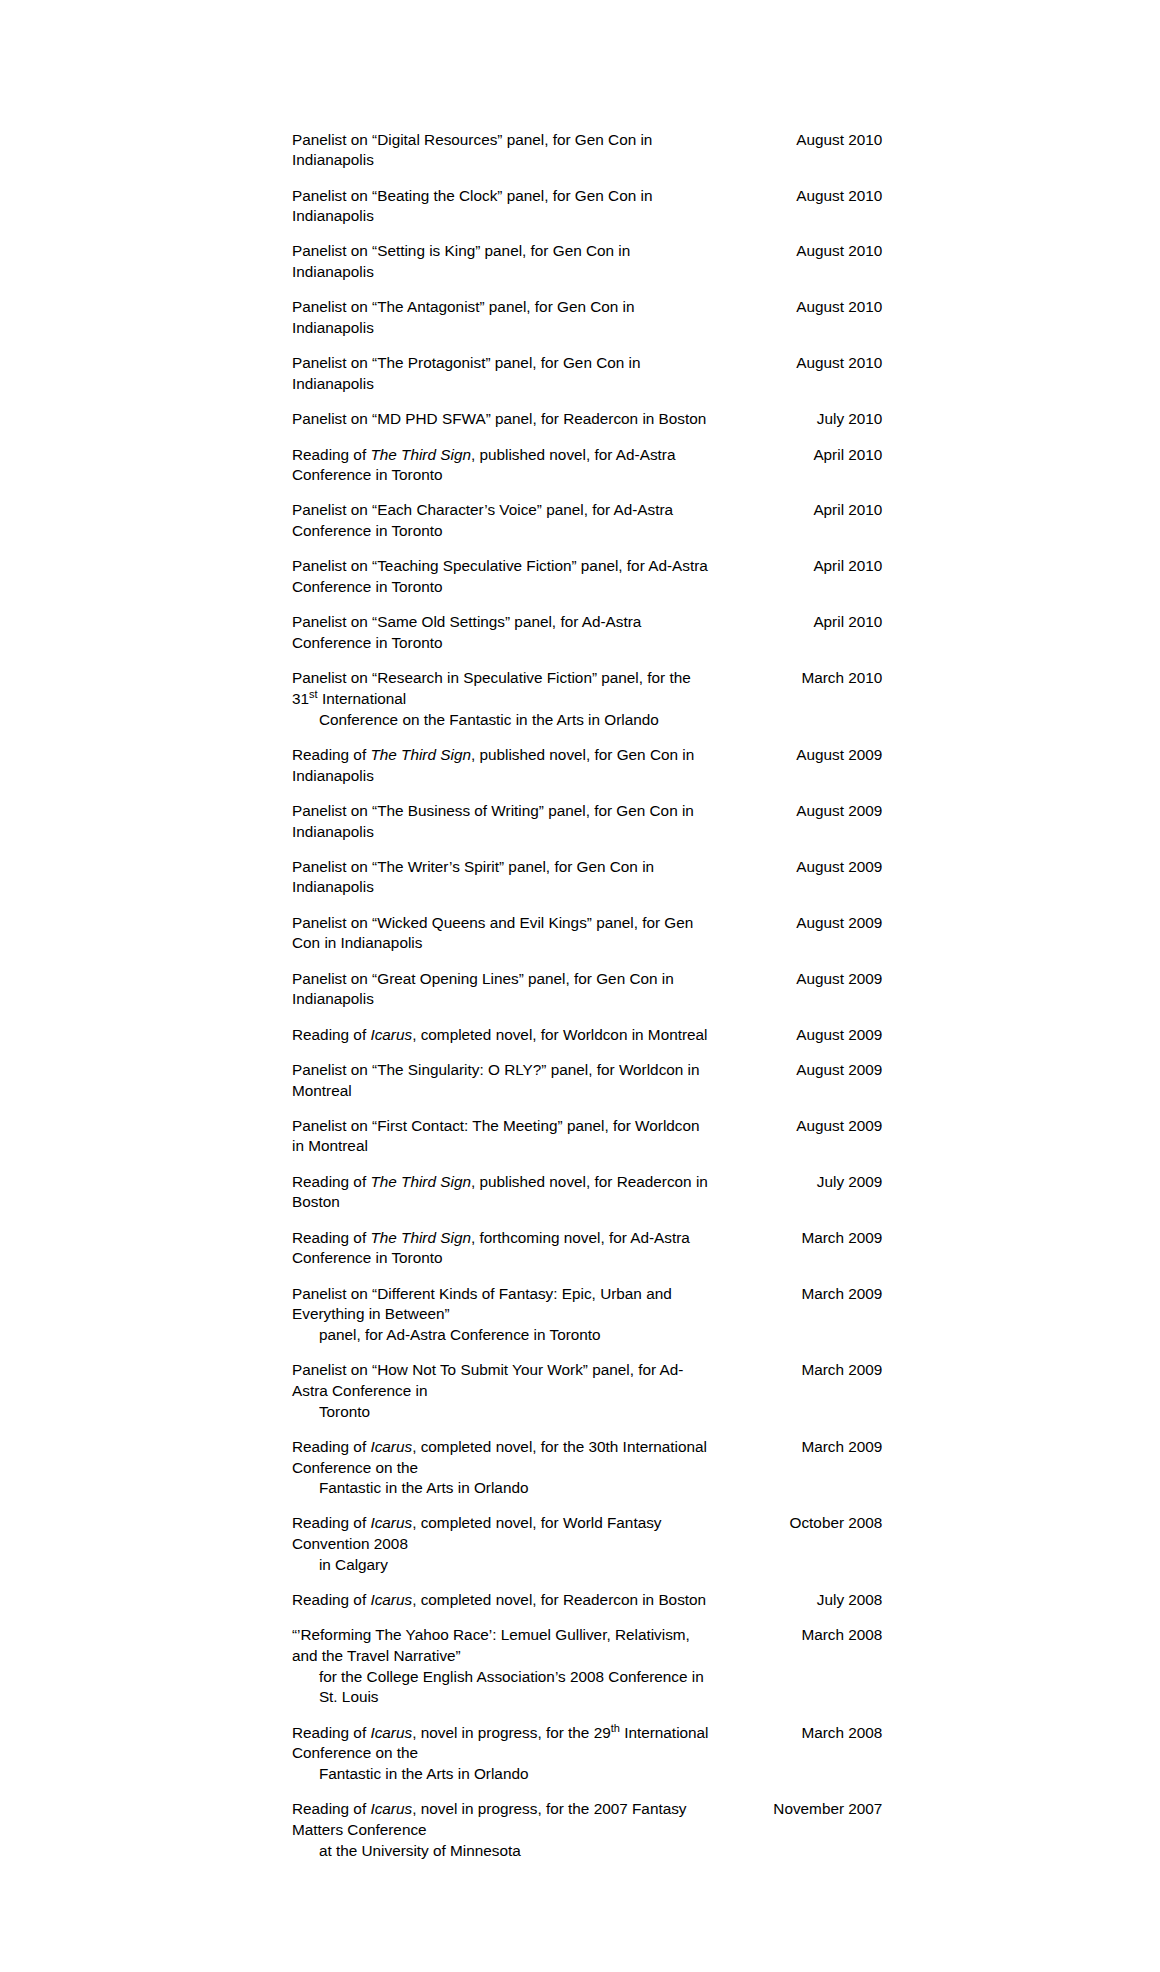| Panelist on “Digital Resources” panel, for Gen Con in Indianapolis | August 2010 |
| Panelist on “Beating the Clock” panel, for Gen Con in Indianapolis | August 2010 |
| Panelist on “Setting is King” panel, for Gen Con in Indianapolis | August 2010 |
| Panelist on “The Antagonist” panel, for Gen Con in Indianapolis | August 2010 |
| Panelist on “The Protagonist” panel, for Gen Con in Indianapolis | August 2010 |
| Panelist on “MD PHD SFWA” panel, for Readercon in Boston | July 2010 |
| Reading of The Third Sign , published novel, for Ad-Astra Conference in Toronto | April 2010 |
| Panelist on “Each Character’s Voice” panel, for Ad-Astra Conference in Toronto | April 2010 |
| Panelist on “Teaching Speculative Fiction” panel, for Ad-Astra Conference in Toronto | April 2010 |
| Panelist on “Same Old Settings” panel, for Ad-Astra Conference in Toronto | April 2010 |
| Panelist on “Research in Speculative Fiction” panel, for the 31 st International Conference on the Fantastic in the Arts in Orlando | March 2010 |
| Reading of The Third Sign , published novel, for Gen Con in Indianapolis | August 2009 |
| Panelist on “The Business of Writing” panel, for Gen Con in Indianapolis | August 2009 |
| Panelist on “The Writer’s Spirit” panel, for Gen Con in Indianapolis | August 2009 |
| Panelist on “Wicked Queens and Evil Kings” panel, for Gen Con in Indianapolis | August 2009 |
| Panelist on “Great Opening Lines” panel, for Gen Con in Indianapolis | August 2009 |
| Reading of Icarus , completed novel, for Worldcon in Montreal | August 2009 |
| Panelist on “The Singularity: O RLY?” panel, for Worldcon in Montreal | August 2009 |
| Panelist on “First Contact: The Meeting” panel, for Worldcon in Montreal | August 2009 |
| Reading of The Third Sign , published novel, for Readercon in Boston | July 2009 |
| Reading of The Third Sign , forthcoming novel, for Ad-Astra Conference in Toronto | March 2009 |
| Panelist on “Different Kinds of Fantasy: Epic, Urban and Everything in Between” panel, for Ad-Astra Conference in Toronto | March 2009 |
| Panelist on “How Not To Submit Your Work” panel, for Ad-Astra Conference in Toronto | March 2009 |
| Reading of Icarus , completed novel, for the 30th International Conference on the Fantastic in the Arts in Orlando | March 2009 |
| Reading of Icarus , completed novel, for World Fantasy Convention 2008 in Calgary | October 2008 |
| Reading of Icarus , completed novel, for Readercon in Boston | July 2008 |
| “’Reforming The Yahoo Race’: Lemuel Gulliver, Relativism, and the Travel Narrative” for the College English Association’s 2008 Conference in St. Louis | March 2008 |
| Reading of Icarus , novel in progress, for the 29 th International Conference on the Fantastic in the Arts in Orlando | March 2008 |
| Reading of Icarus , novel in progress, for the 2007 Fantasy Matters Conference at the University of Minnesota | November 2007 |